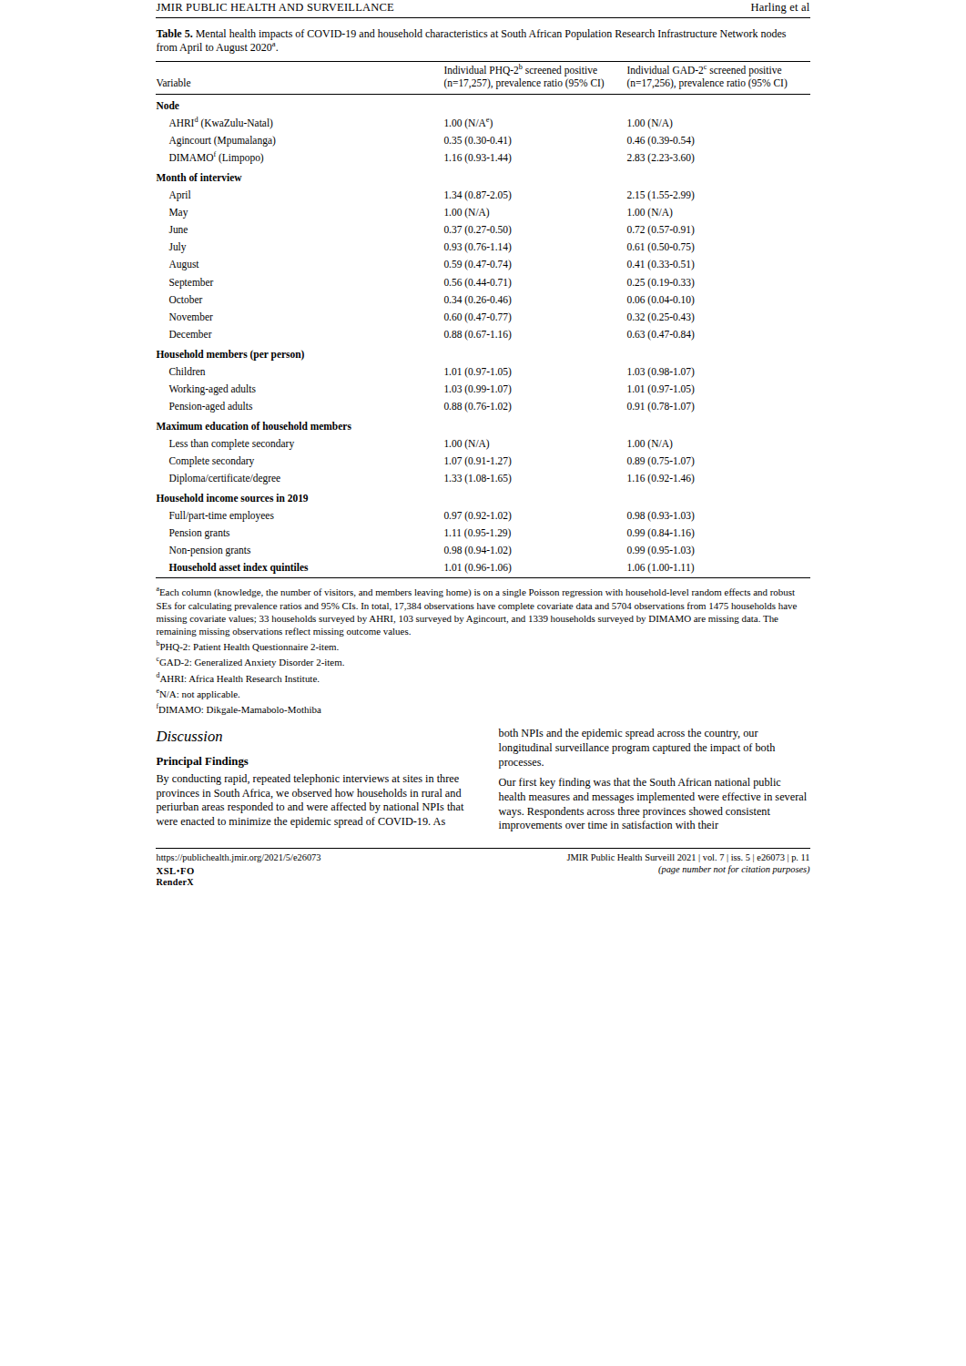JMIR PUBLIC HEALTH AND SURVEILLANCE
Harling et al
Table 5. Mental health impacts of COVID-19 and household characteristics at South African Population Research Infrastructure Network nodes from April to August 2020a.
| Variable | Individual PHQ-2 b screened positive (n=17,257), prevalence ratio (95% CI) | Individual GAD-2 c screened positive (n=17,256), prevalence ratio (95% CI) |
| --- | --- | --- |
| Node |
| AHRI d (KwaZulu-Natal) | 1.00 (N/A e ) | 1.00 (N/A) |
| Agincourt (Mpumalanga) | 0.35 (0.30-0.41) | 0.46 (0.39-0.54) |
| DIMAMO f (Limpopo) | 1.16 (0.93-1.44) | 2.83 (2.23-3.60) |
| Month of interview |
| April | 1.34 (0.87-2.05) | 2.15 (1.55-2.99) |
| May | 1.00 (N/A) | 1.00 (N/A) |
| June | 0.37 (0.27-0.50) | 0.72 (0.57-0.91) |
| July | 0.93 (0.76-1.14) | 0.61 (0.50-0.75) |
| August | 0.59 (0.47-0.74) | 0.41 (0.33-0.51) |
| September | 0.56 (0.44-0.71) | 0.25 (0.19-0.33) |
| October | 0.34 (0.26-0.46) | 0.06 (0.04-0.10) |
| November | 0.60 (0.47-0.77) | 0.32 (0.25-0.43) |
| December | 0.88 (0.67-1.16) | 0.63 (0.47-0.84) |
| Household members (per person) |
| Children | 1.01 (0.97-1.05) | 1.03 (0.98-1.07) |
| Working-aged adults | 1.03 (0.99-1.07) | 1.01 (0.97-1.05) |
| Pension-aged adults | 0.88 (0.76-1.02) | 0.91 (0.78-1.07) |
| Maximum education of household members |
| Less than complete secondary | 1.00 (N/A) | 1.00 (N/A) |
| Complete secondary | 1.07 (0.91-1.27) | 0.89 (0.75-1.07) |
| Diploma/certificate/degree | 1.33 (1.08-1.65) | 1.16 (0.92-1.46) |
| Household income sources in 2019 |
| Full/part-time employees | 0.97 (0.92-1.02) | 0.98 (0.93-1.03) |
| Pension grants | 1.11 (0.95-1.29) | 0.99 (0.84-1.16) |
| Non-pension grants | 0.98 (0.94-1.02) | 0.99 (0.95-1.03) |
| Household asset index quintiles | 1.01 (0.96-1.06) | 1.06 (1.00-1.11) |
aEach column (knowledge, the number of visitors, and members leaving home) is on a single Poisson regression with household-level random effects and robust SEs for calculating prevalence ratios and 95% CIs. In total, 17,384 observations have complete covariate data and 5704 observations from 1475 households have missing covariate values; 33 households surveyed by AHRI, 103 surveyed by Agincourt, and 1339 households surveyed by DIMAMO are missing data. The remaining missing observations reflect missing outcome values.
bPHQ-2: Patient Health Questionnaire 2-item.
cGAD-2: Generalized Anxiety Disorder 2-item.
dAHRI: Africa Health Research Institute.
eN/A: not applicable.
fDIMAMO: Dikgale-Mamabolo-Mothiba
Discussion
Principal Findings
By conducting rapid, repeated telephonic interviews at sites in three provinces in South Africa, we observed how households in rural and periurban areas responded to and were affected by national NPIs that were enacted to minimize the epidemic spread of COVID-19. As both NPIs and the epidemic spread across the country, our longitudinal surveillance program captured the impact of both processes.
Our first key finding was that the South African national public health measures and messages implemented were effective in several ways. Respondents across three provinces showed consistent improvements over time in satisfaction with their
https://publichealth.jmir.org/2021/5/e26073
XSL•FO
RenderX
JMIR Public Health Surveill 2021 | vol. 7 | iss. 5 | e26073 | p. 11
(page number not for citation purposes)